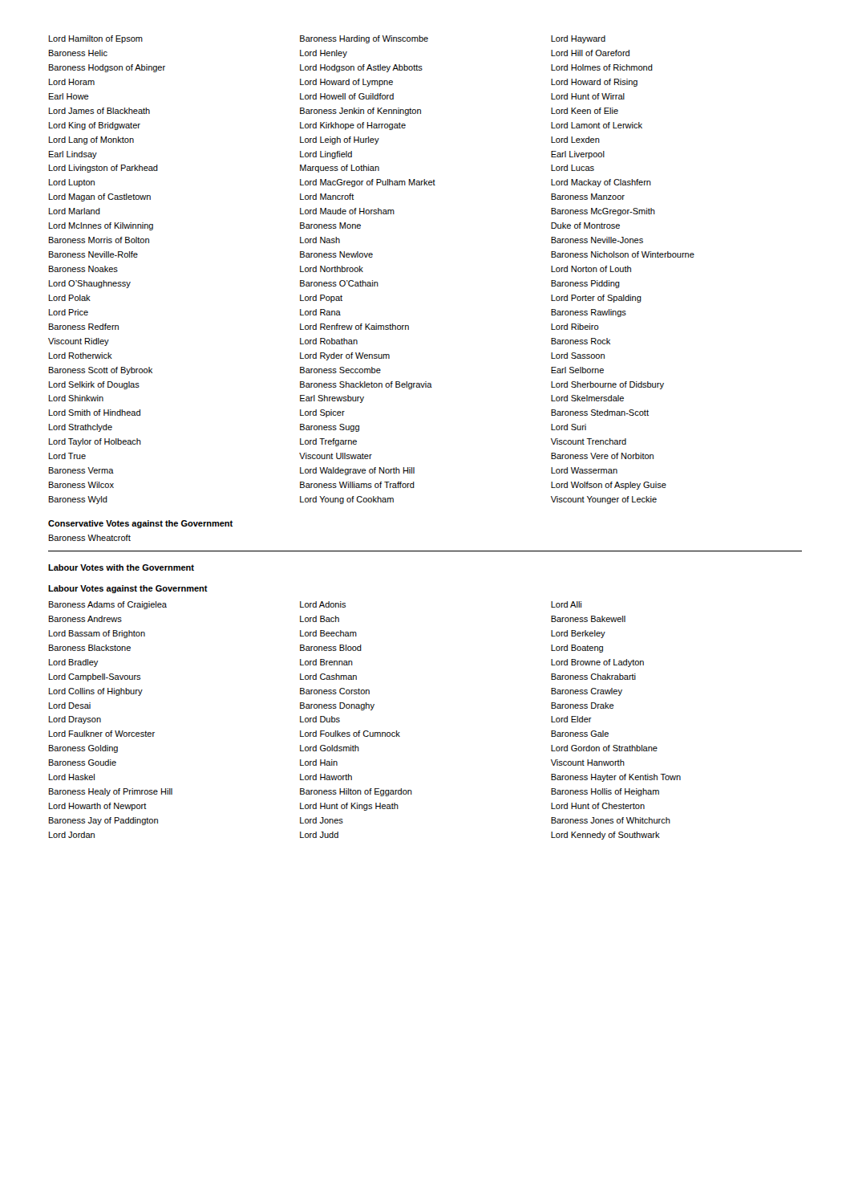| Lord Hamilton of Epsom | Baroness Harding of Winscombe | Lord Hayward |
| Baroness Helic | Lord Henley | Lord Hill of Oareford |
| Baroness Hodgson of Abinger | Lord Hodgson of Astley Abbotts | Lord Holmes of Richmond |
| Lord Horam | Lord Howard of Lympne | Lord Howard of Rising |
| Earl Howe | Lord Howell of Guildford | Lord Hunt of Wirral |
| Lord James of Blackheath | Baroness Jenkin of Kennington | Lord Keen of Elie |
| Lord King of Bridgwater | Lord Kirkhope of Harrogate | Lord Lamont of Lerwick |
| Lord Lang of Monkton | Lord Leigh of Hurley | Lord Lexden |
| Earl Lindsay | Lord Lingfield | Earl Liverpool |
| Lord Livingston of Parkhead | Marquess of Lothian | Lord Lucas |
| Lord Lupton | Lord MacGregor of Pulham Market | Lord Mackay of Clashfern |
| Lord Magan of Castletown | Lord Mancroft | Baroness Manzoor |
| Lord Marland | Lord Maude of Horsham | Baroness McGregor-Smith |
| Lord McInnes of Kilwinning | Baroness Mone | Duke of Montrose |
| Baroness Morris of Bolton | Lord Nash | Baroness Neville-Jones |
| Baroness Neville-Rolfe | Baroness Newlove | Baroness Nicholson of Winterbourne |
| Baroness Noakes | Lord Northbrook | Lord Norton of Louth |
| Lord O’Shaughnessy | Baroness O’Cathain | Baroness Pidding |
| Lord Polak | Lord Popat | Lord Porter of Spalding |
| Lord Price | Lord Rana | Baroness Rawlings |
| Baroness Redfern | Lord Renfrew of Kaimsthorn | Lord Ribeiro |
| Viscount Ridley | Lord Robathan | Baroness Rock |
| Lord Rotherwick | Lord Ryder of Wensum | Lord Sassoon |
| Baroness Scott of Bybrook | Baroness Seccombe | Earl Selborne |
| Lord Selkirk of Douglas | Baroness Shackleton of Belgravia | Lord Sherbourne of Didsbury |
| Lord Shinkwin | Earl Shrewsbury | Lord Skelmersdale |
| Lord Smith of Hindhead | Lord Spicer | Baroness Stedman-Scott |
| Lord Strathclyde | Baroness Sugg | Lord Suri |
| Lord Taylor of Holbeach | Lord Trefgarne | Viscount Trenchard |
| Lord True | Viscount Ullswater | Baroness Vere of Norbiton |
| Baroness Verma | Lord Waldegrave of North Hill | Lord Wasserman |
| Baroness Wilcox | Baroness Williams of Trafford | Lord Wolfson of Aspley Guise |
| Baroness Wyld | Lord Young of Cookham | Viscount Younger of Leckie |
Conservative Votes against the Government
Baroness Wheatcroft
Labour Votes with the Government
Labour Votes against the Government
| Baroness Adams of Craigielea | Lord Adonis | Lord Alli |
| Baroness Andrews | Lord Bach | Baroness Bakewell |
| Lord Bassam of Brighton | Lord Beecham | Lord Berkeley |
| Baroness Blackstone | Baroness Blood | Lord Boateng |
| Lord Bradley | Lord Brennan | Lord Browne of Ladyton |
| Lord Campbell-Savours | Lord Cashman | Baroness Chakrabarti |
| Lord Collins of Highbury | Baroness Corston | Baroness Crawley |
| Lord Desai | Baroness Donaghy | Baroness Drake |
| Lord Drayson | Lord Dubs | Lord Elder |
| Lord Faulkner of Worcester | Lord Foulkes of Cumnock | Baroness Gale |
| Baroness Golding | Lord Goldsmith | Lord Gordon of Strathblane |
| Baroness Goudie | Lord Hain | Viscount Hanworth |
| Lord Haskel | Lord Haworth | Baroness Hayter of Kentish Town |
| Baroness Healy of Primrose Hill | Baroness Hilton of Eggardon | Baroness Hollis of Heigham |
| Lord Howarth of Newport | Lord Hunt of Kings Heath | Lord Hunt of Chesterton |
| Baroness Jay of Paddington | Lord Jones | Baroness Jones of Whitchurch |
| Lord Jordan | Lord Judd | Lord Kennedy of Southwark |